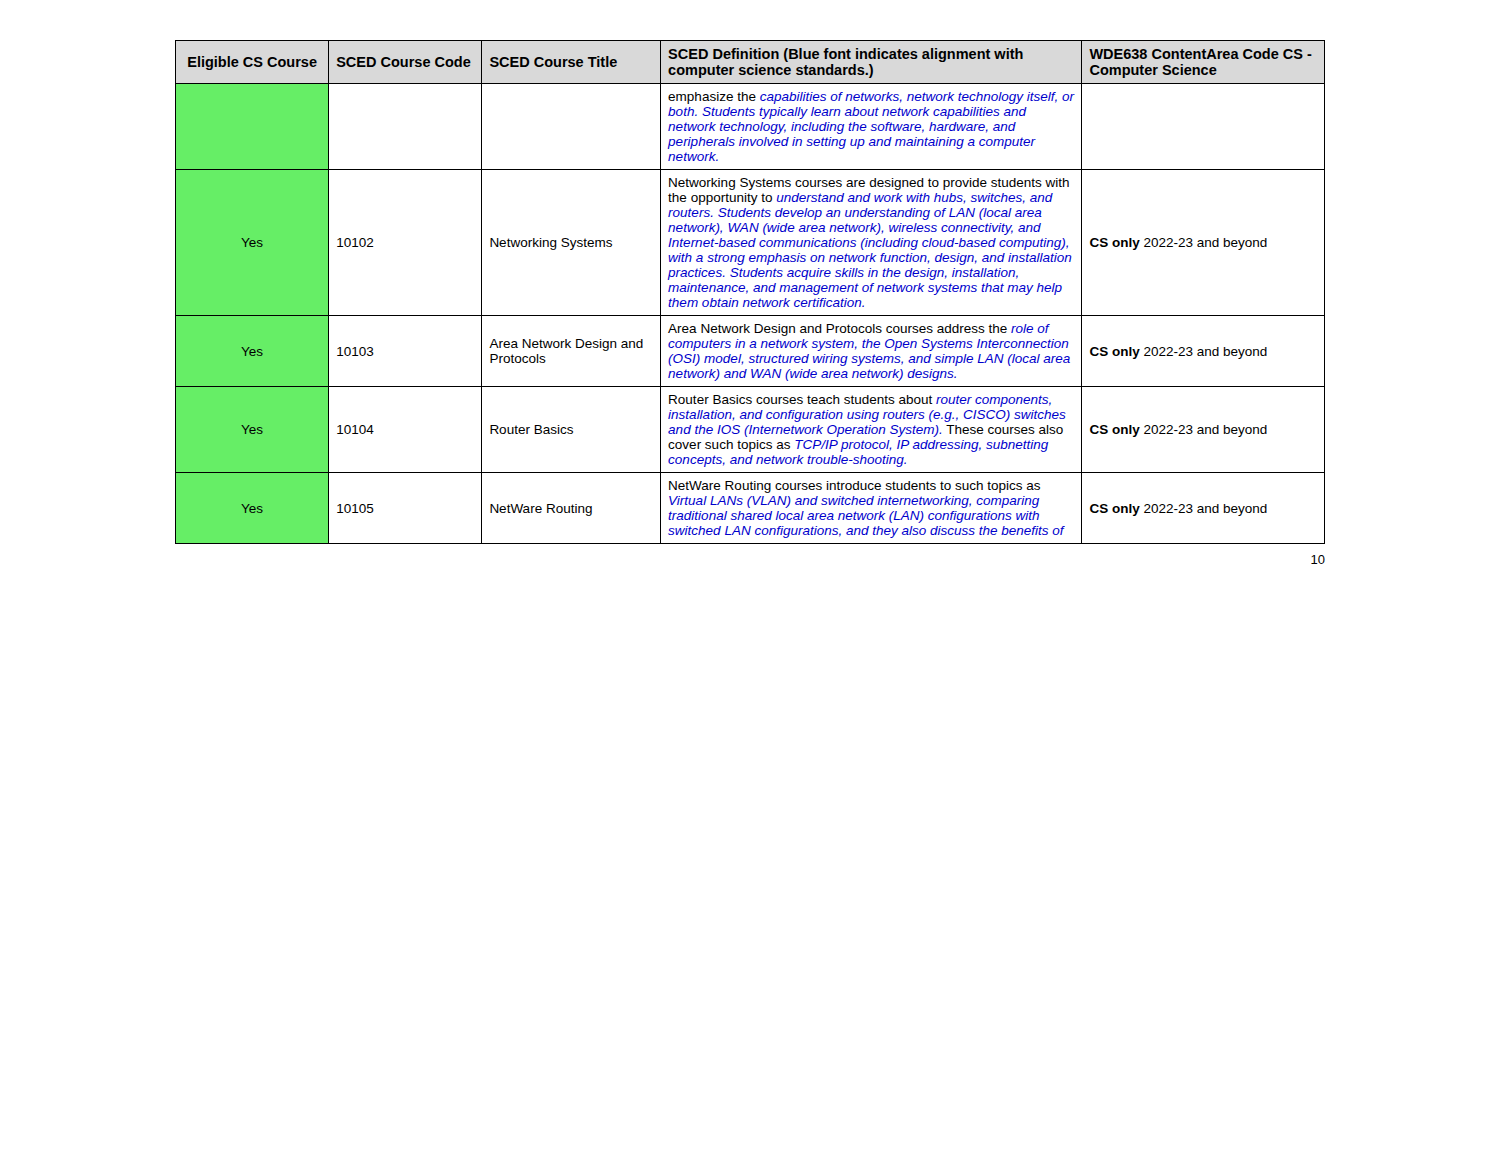| Eligible CS Course | SCED Course Code | SCED Course Title | SCED Definition (Blue font indicates alignment with computer science standards.) | WDE638 ContentArea Code CS - Computer Science |
| --- | --- | --- | --- | --- |
| | | | emphasize the capabilities of networks, network technology itself, or both. Students typically learn about network capabilities and network technology, including the software, hardware, and peripherals involved in setting up and maintaining a computer network. | |
| Yes | 10102 | Networking Systems | Networking Systems courses are designed to provide students with the opportunity to understand and work with hubs, switches, and routers. Students develop an understanding of LAN (local area network), WAN (wide area network), wireless connectivity, and Internet-based communications (including cloud-based computing), with a strong emphasis on network function, design, and installation practices. Students acquire skills in the design, installation, maintenance, and management of network systems that may help them obtain network certification. | CS only 2022-23 and beyond |
| Yes | 10103 | Area Network Design and Protocols | Area Network Design and Protocols courses address the role of computers in a network system, the Open Systems Interconnection (OSI) model, structured wiring systems, and simple LAN (local area network) and WAN (wide area network) designs. | CS only 2022-23 and beyond |
| Yes | 10104 | Router Basics | Router Basics courses teach students about router components, installation, and configuration using routers (e.g., CISCO) switches and the IOS (Internetwork Operation System). These courses also cover such topics as TCP/IP protocol, IP addressing, subnetting concepts, and network trouble-shooting. | CS only 2022-23 and beyond |
| Yes | 10105 | NetWare Routing | NetWare Routing courses introduce students to such topics as Virtual LANs (VLAN) and switched internetworking, comparing traditional shared local area network (LAN) configurations with switched LAN configurations, and they also discuss the benefits of | CS only 2022-23 and beyond |
10